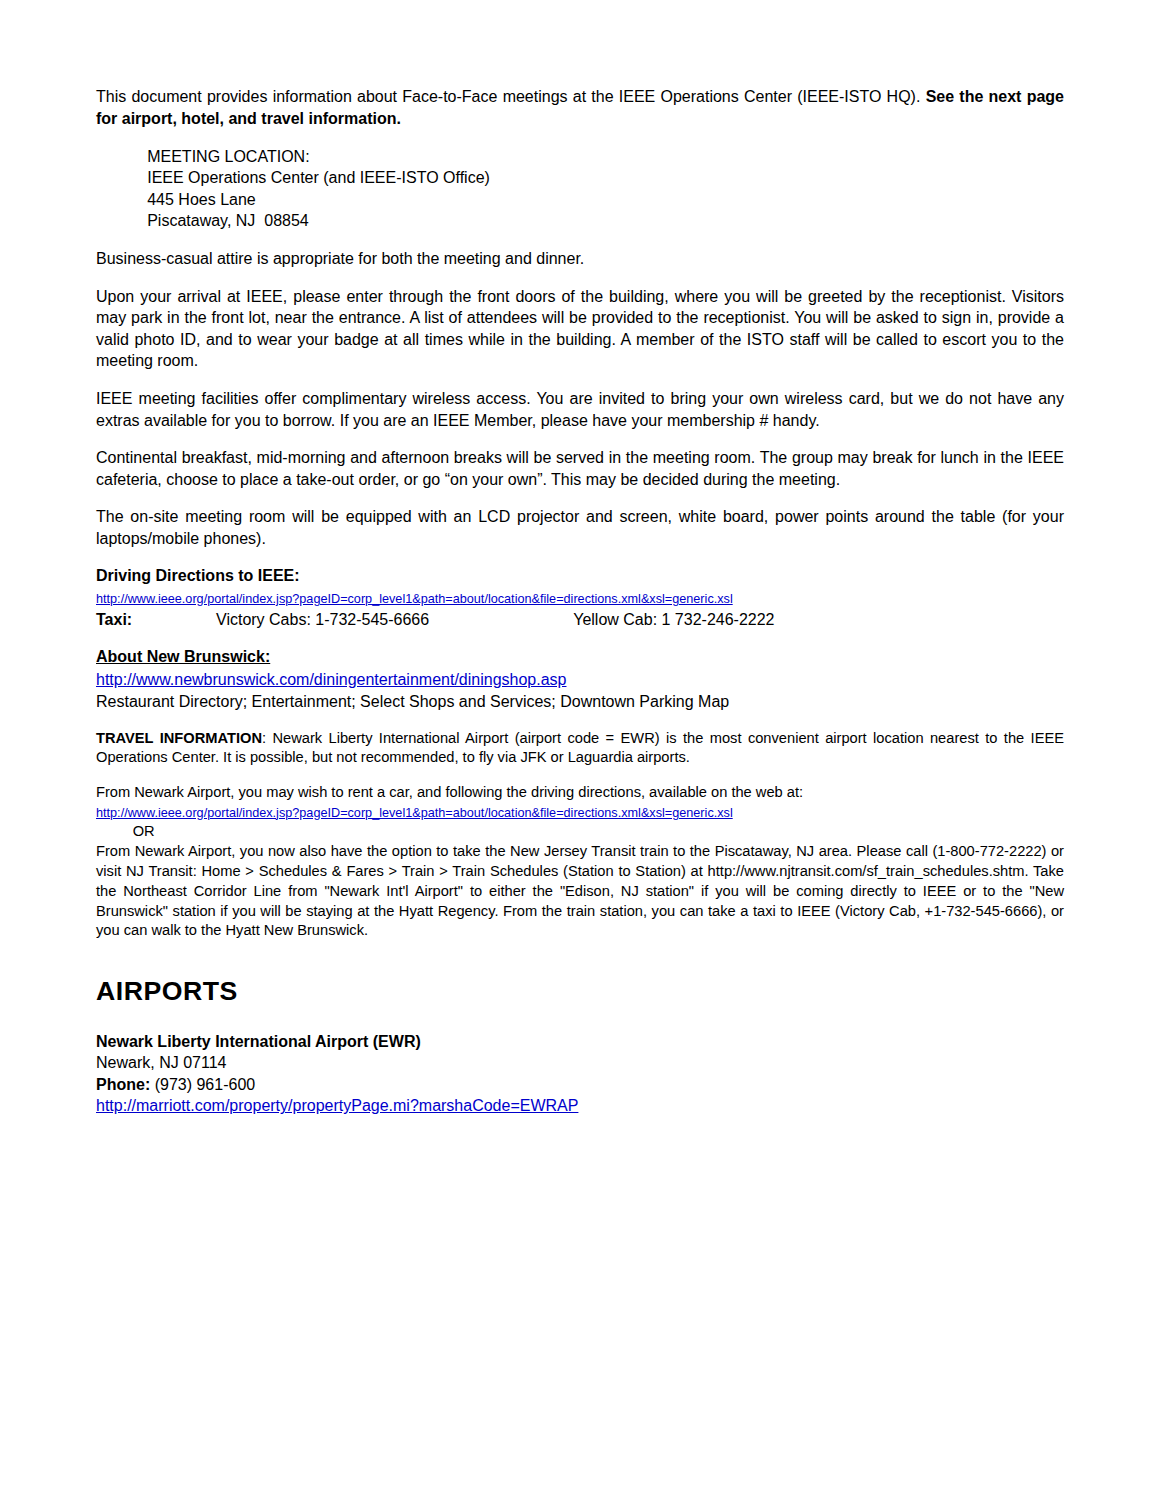This document provides information about Face-to-Face meetings at the IEEE Operations Center (IEEE-ISTO HQ). See the next page for airport, hotel, and travel information.
MEETING LOCATION:
IEEE Operations Center (and IEEE-ISTO Office)
445 Hoes Lane
Piscataway, NJ 08854
Business-casual attire is appropriate for both the meeting and dinner.
Upon your arrival at IEEE, please enter through the front doors of the building, where you will be greeted by the receptionist. Visitors may park in the front lot, near the entrance. A list of attendees will be provided to the receptionist. You will be asked to sign in, provide a valid photo ID, and to wear your badge at all times while in the building. A member of the ISTO staff will be called to escort you to the meeting room.
IEEE meeting facilities offer complimentary wireless access. You are invited to bring your own wireless card, but we do not have any extras available for you to borrow. If you are an IEEE Member, please have your membership # handy.
Continental breakfast, mid-morning and afternoon breaks will be served in the meeting room. The group may break for lunch in the IEEE cafeteria, choose to place a take-out order, or go “on your own”. This may be decided during the meeting.
The on-site meeting room will be equipped with an LCD projector and screen, white board, power points around the table (for your laptops/mobile phones).
Driving Directions to IEEE:
http://www.ieee.org/portal/index.jsp?pageID=corp_level1&path=about/location&file=directions.xml&xsl=generic.xsl
Taxi: Victory Cabs: 1-732-545-6666 Yellow Cab: 1 732-246-2222
About New Brunswick:
http://www.newbrunswick.com/diningentertainment/diningshop.asp
Restaurant Directory; Entertainment; Select Shops and Services; Downtown Parking Map
TRAVEL INFORMATION: Newark Liberty International Airport (airport code = EWR) is the most convenient airport location nearest to the IEEE Operations Center. It is possible, but not recommended, to fly via JFK or Laguardia airports.
From Newark Airport, you may wish to rent a car, and following the driving directions, available on the web at:
http://www.ieee.org/portal/index.jsp?pageID=corp_level1&path=about/location&file=directions.xml&xsl=generic.xsl
OR
From Newark Airport, you now also have the option to take the New Jersey Transit train to the Piscataway, NJ area. Please call (1-800-772-2222) or visit NJ Transit: Home > Schedules & Fares > Train > Train Schedules (Station to Station) at http://www.njtransit.com/sf_train_schedules.shtm. Take the Northeast Corridor Line from "Newark Int'l Airport" to either the "Edison, NJ station" if you will be coming directly to IEEE or to the "New Brunswick" station if you will be staying at the Hyatt Regency. From the train station, you can take a taxi to IEEE (Victory Cab, +1-732-545-6666), or you can walk to the Hyatt New Brunswick.
AIRPORTS
Newark Liberty International Airport (EWR)
Newark, NJ 07114
Phone: (973) 961-600
http://marriott.com/property/propertyPage.mi?marshaCode=EWRAP